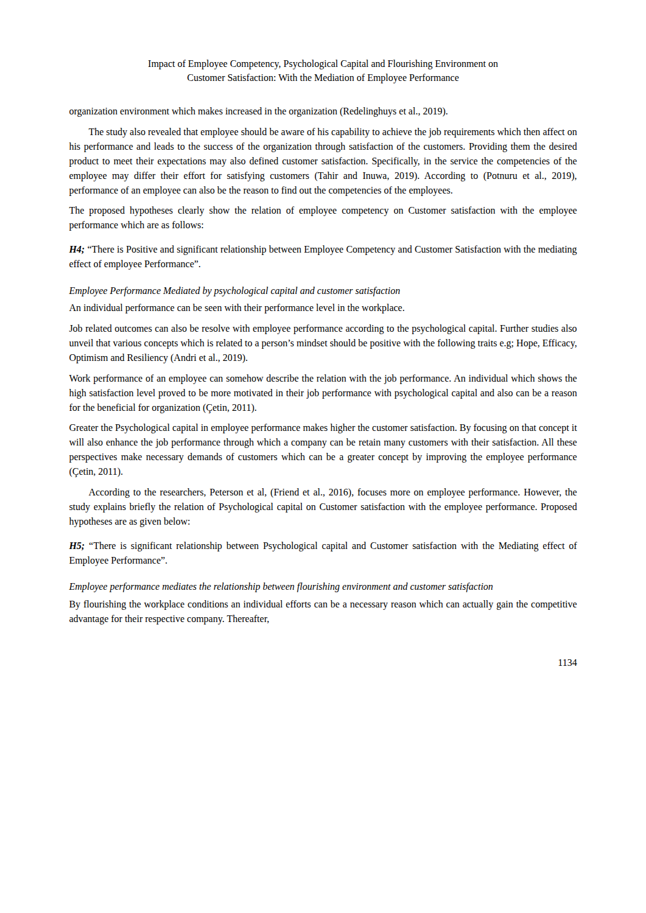Impact of Employee Competency, Psychological Capital and Flourishing Environment on
Customer Satisfaction: With the Mediation of Employee Performance
organization environment which makes increased in the organization (Redelinghuys et al., 2019).
The study also revealed that employee should be aware of his capability to achieve the job requirements which then affect on his performance and leads to the success of the organization through satisfaction of the customers. Providing them the desired product to meet their expectations may also defined customer satisfaction. Specifically, in the service the competencies of the employee may differ their effort for satisfying customers (Tahir and Inuwa, 2019). According to (Potnuru et al., 2019), performance of an employee can also be the reason to find out the competencies of the employees.
The proposed hypotheses clearly show the relation of employee competency on Customer satisfaction with the employee performance which are as follows:
H4; “There is Positive and significant relationship between Employee Competency and Customer Satisfaction with the mediating effect of employee Performance”.
Employee Performance Mediated by psychological capital and customer satisfaction
An individual performance can be seen with their performance level in the workplace.
Job related outcomes can also be resolve with employee performance according to the psychological capital. Further studies also unveil that various concepts which is related to a person’s mindset should be positive with the following traits e.g; Hope, Efficacy, Optimism and Resiliency (Andri et al., 2019).
Work performance of an employee can somehow describe the relation with the job performance. An individual which shows the high satisfaction level proved to be more motivated in their job performance with psychological capital and also can be a reason for the beneficial for organization (Çetin, 2011).
Greater the Psychological capital in employee performance makes higher the customer satisfaction. By focusing on that concept it will also enhance the job performance through which a company can be retain many customers with their satisfaction. All these perspectives make necessary demands of customers which can be a greater concept by improving the employee performance (Çetin, 2011).
According to the researchers, Peterson et al, (Friend et al., 2016), focuses more on employee performance. However, the study explains briefly the relation of Psychological capital on Customer satisfaction with the employee performance. Proposed hypotheses are as given below:
H5; “There is significant relationship between Psychological capital and Customer satisfaction with the Mediating effect of Employee Performance”.
Employee performance mediates the relationship between flourishing environment and customer satisfaction
By flourishing the workplace conditions an individual efforts can be a necessary reason which can actually gain the competitive advantage for their respective company. Thereafter,
1134